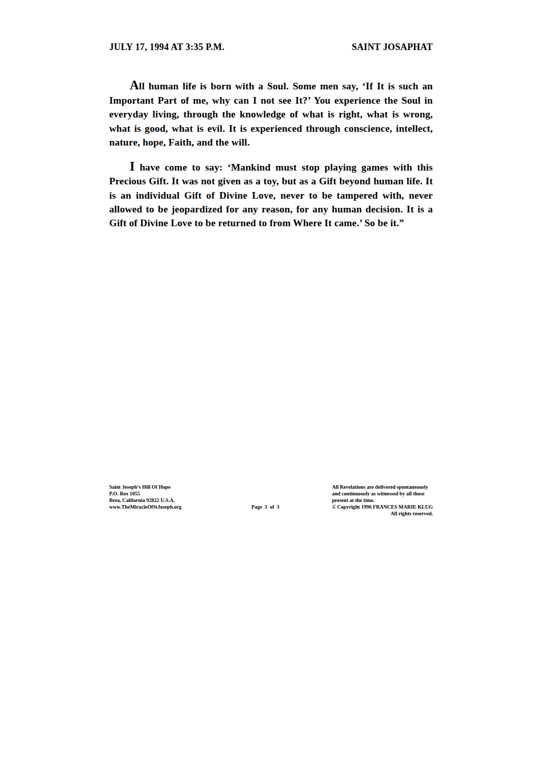July 17, 1994 at 3:35 P.M. Saint Josaphat
All human life is born with a Soul. Some men say, ‘If It is such an Important Part of me, why can I not see It?’ You experience the Soul in everyday living, through the knowledge of what is right, what is wrong, what is good, what is evil. It is experienced through conscience, intellect, nature, hope, Faith, and the will.
I have come to say: ‘Mankind must stop playing games with this Precious Gift. It was not given as a toy, but as a Gift beyond human life. It is an individual Gift of Divine Love, never to be tampered with, never allowed to be jeopardized for any reason, for any human decision. It is a Gift of Divine Love to be returned to from Where It came.’ So be it.”
Saint Joseph’s Hill Of Hope
P.O. Box 1055
Brea, California 92822 U.S.A.
www.TheMiracleOfStJoseph.org
Page 3 of 3
All Revelations are delivered spontaneously
and continuously as witnessed by all those
present at the time.
© Copyright 1996 FRANCES MARIE KLUG
All rights reserved.